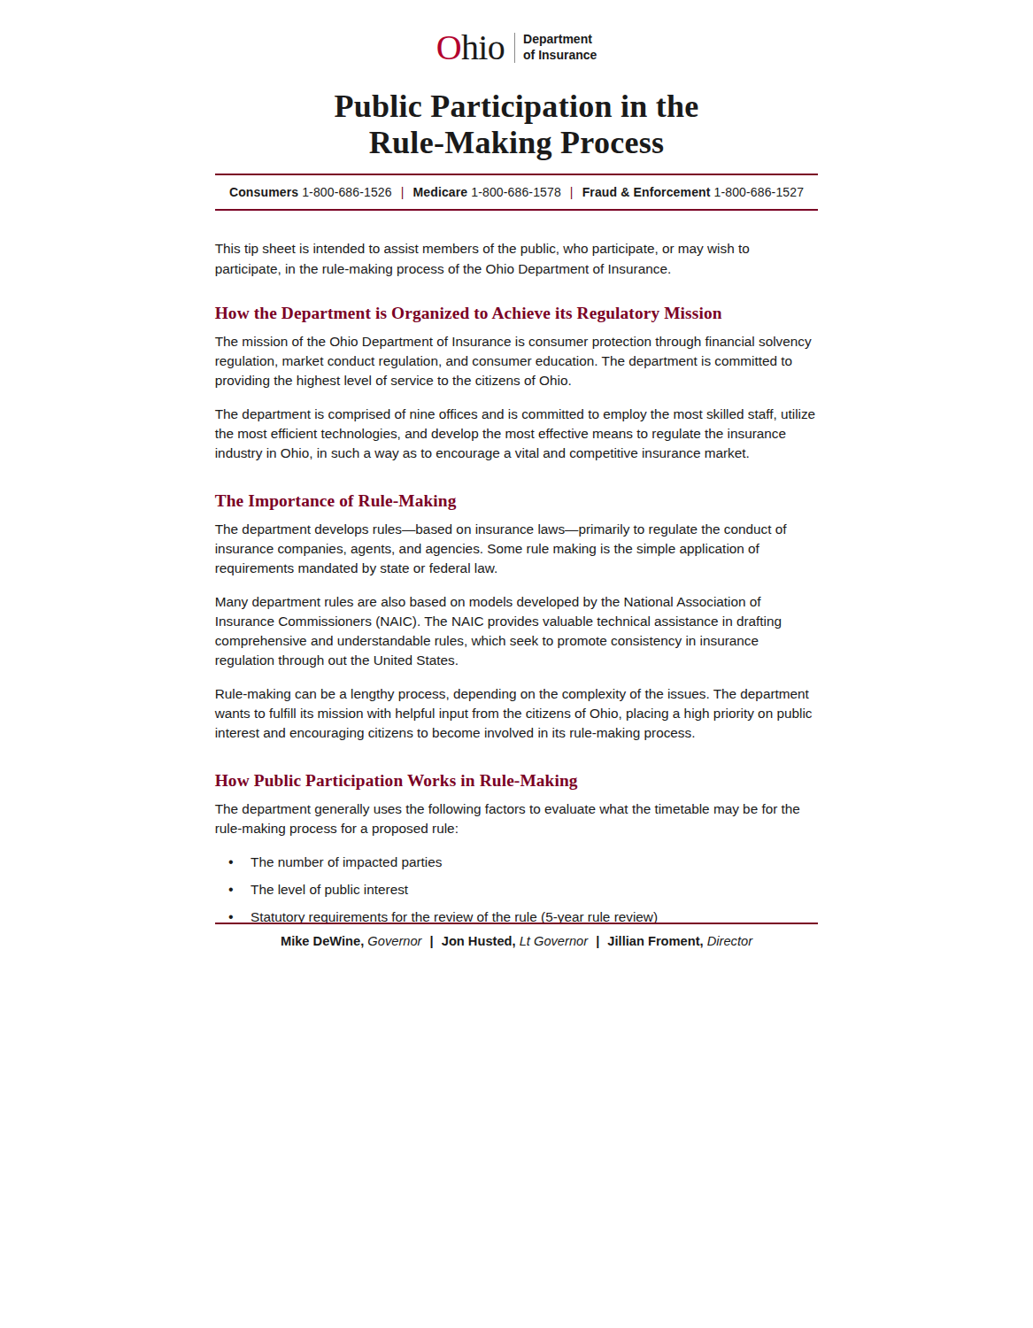Ohio Department
of Insurance
Public Participation in the
Rule-Making Process
Consumers 1-800-686-1526 | Medicare 1-800-686-1578 | Fraud & Enforcement 1-800-686-1527
This tip sheet is intended to assist members of the public, who participate, or may wish to participate, in the rule-making process of the Ohio Department of Insurance.
How the Department is Organized to Achieve its Regulatory Mission
The mission of the Ohio Department of Insurance is consumer protection through financial solvency regulation, market conduct regulation, and consumer education. The department is committed to providing the highest level of service to the citizens of Ohio.
The department is comprised of nine offices and is committed to employ the most skilled staff, utilize the most efficient technologies, and develop the most effective means to regulate the insurance industry in Ohio, in such a way as to encourage a vital and competitive insurance market.
The Importance of Rule-Making
The department develops rules—based on insurance laws—primarily to regulate the conduct of insurance companies, agents, and agencies. Some rule making is the simple application of requirements mandated by state or federal law.
Many department rules are also based on models developed by the National Association of Insurance Commissioners (NAIC). The NAIC provides valuable technical assistance in drafting comprehensive and understandable rules, which seek to promote consistency in insurance regulation through out the United States.
Rule-making can be a lengthy process, depending on the complexity of the issues. The department wants to fulfill its mission with helpful input from the citizens of Ohio, placing a high priority on public interest and encouraging citizens to become involved in its rule-making process.
How Public Participation Works in Rule-Making
The department generally uses the following factors to evaluate what the timetable may be for the rule-making process for a proposed rule:
The number of impacted parties
The level of public interest
Statutory requirements for the review of the rule (5-year rule review)
Mike DeWine, Governor | Jon Husted, Lt Governor | Jillian Froment, Director